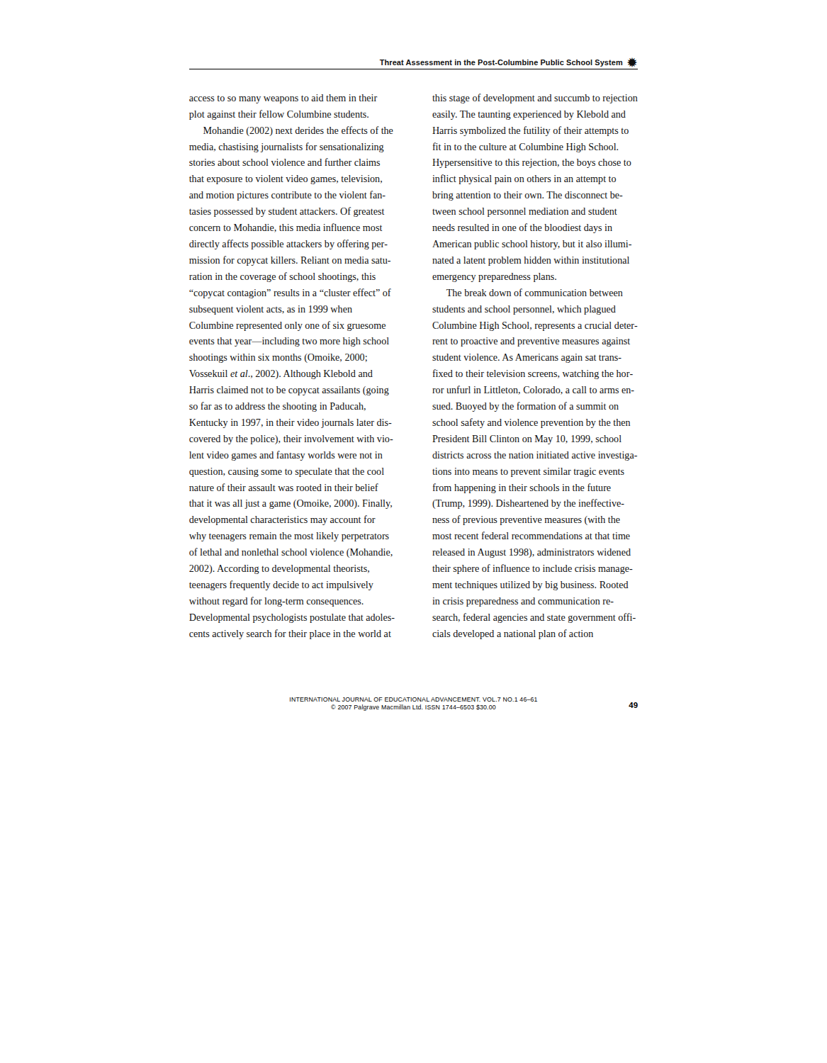Threat Assessment in the Post-Columbine Public School System ✹
access to so many weapons to aid them in their plot against their fellow Columbine students.
Mohandie (2002) next derides the effects of the media, chastising journalists for sensationalizing stories about school violence and further claims that exposure to violent video games, television, and motion pictures contribute to the violent fantasies possessed by student attackers. Of greatest concern to Mohandie, this media influence most directly affects possible attackers by offering permission for copycat killers. Reliant on media saturation in the coverage of school shootings, this “copycat contagion” results in a “cluster effect” of subsequent violent acts, as in 1999 when Columbine represented only one of six gruesome events that year—including two more high school shootings within six months (Omoike, 2000; Vossekuil et al., 2002). Although Klebold and Harris claimed not to be copycat assailants (going so far as to address the shooting in Paducah, Kentucky in 1997, in their video journals later discovered by the police), their involvement with violent video games and fantasy worlds were not in question, causing some to speculate that the cool nature of their assault was rooted in their belief that it was all just a game (Omoike, 2000). Finally, developmental characteristics may account for why teenagers remain the most likely perpetrators of lethal and nonlethal school violence (Mohandie, 2002). According to developmental theorists, teenagers frequently decide to act impulsively without regard for long-term consequences. Developmental psychologists postulate that adolescents actively search for their place in the world at this stage of development and succumb to rejection easily. The taunting experienced by Klebold and Harris symbolized the futility of their attempts to fit in to the culture at Columbine High School. Hypersensitive to this rejection, the boys chose to inflict physical pain on others in an attempt to bring attention to their own. The disconnect between school personnel mediation and student needs resulted in one of the bloodiest days in American public school history, but it also illuminated a latent problem hidden within institutional emergency preparedness plans.
The break down of communication between students and school personnel, which plagued Columbine High School, represents a crucial deterrent to proactive and preventive measures against student violence. As Americans again sat transfixed to their television screens, watching the horror unfurl in Littleton, Colorado, a call to arms ensued. Buoyed by the formation of a summit on school safety and violence prevention by the then President Bill Clinton on May 10, 1999, school districts across the nation initiated active investigations into means to prevent similar tragic events from happening in their schools in the future (Trump, 1999). Disheartened by the ineffectiveness of previous preventive measures (with the most recent federal recommendations at that time released in August 1998), administrators widened their sphere of influence to include crisis management techniques utilized by big business. Rooted in crisis preparedness and communication research, federal agencies and state government officials developed a national plan of action
International Journal of Educational Advancement. Vol.7 No.1 46–61
© 2007 Palgrave Macmillan Ltd. ISSN 1744–6503 $30.00
49